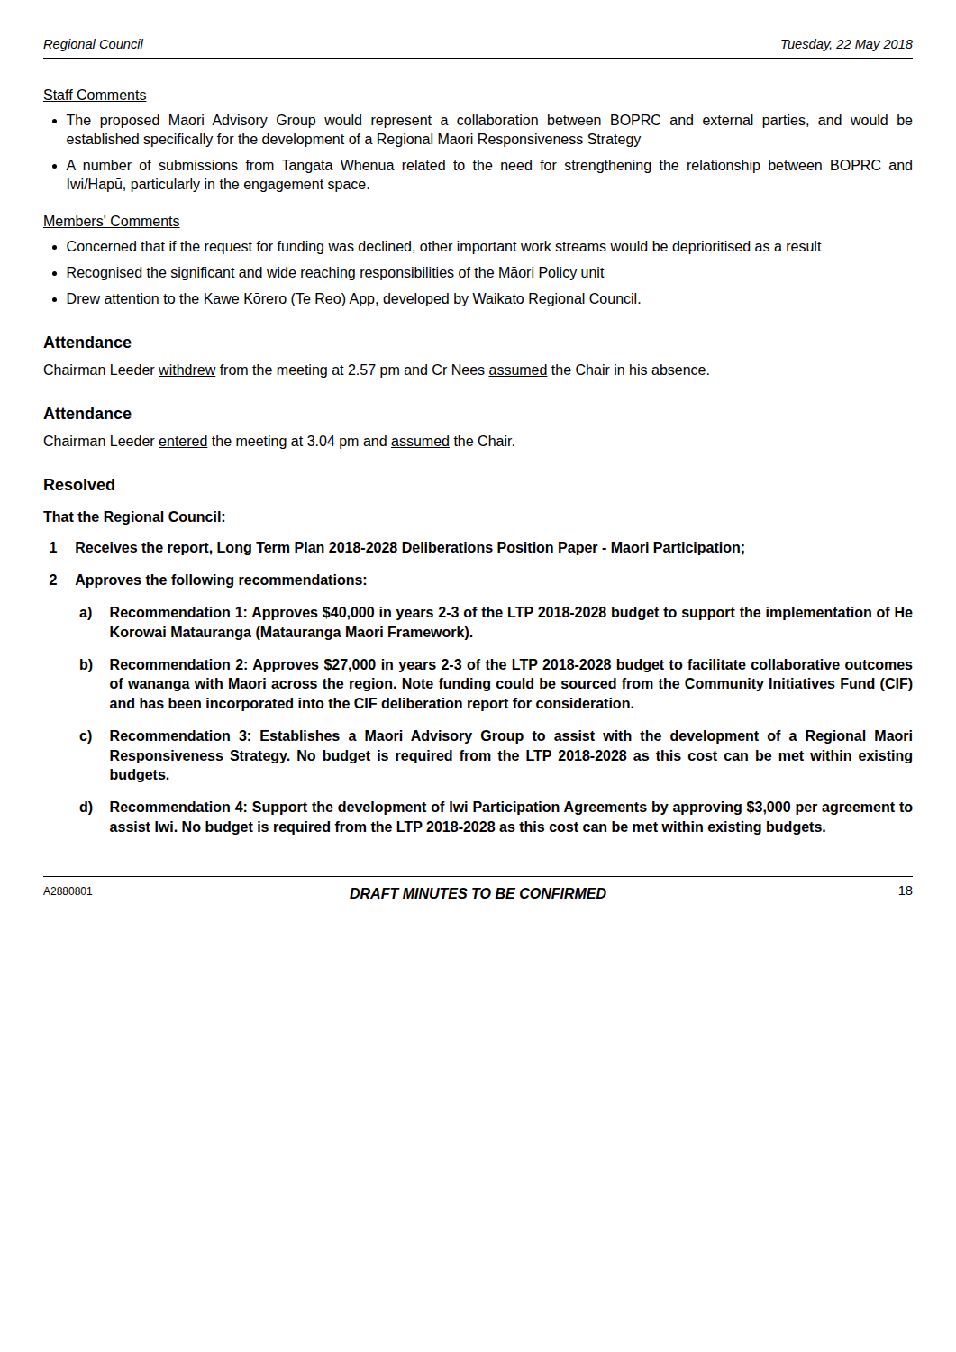Regional Council Tuesday, 22 May 2018
Staff Comments
The proposed Maori Advisory Group would represent a collaboration between BOPRC and external parties, and would be established specifically for the development of a Regional Maori Responsiveness Strategy
A number of submissions from Tangata Whenua related to the need for strengthening the relationship between BOPRC and Iwi/Hapū, particularly in the engagement space.
Members' Comments
Concerned that if the request for funding was declined, other important work streams would be deprioritised as a result
Recognised the significant and wide reaching responsibilities of the Māori Policy unit
Drew attention to the Kawe Kōrero (Te Reo) App, developed by Waikato Regional Council.
Attendance
Chairman Leeder withdrew from the meeting at 2.57 pm and Cr Nees assumed the Chair in his absence.
Attendance
Chairman Leeder entered the meeting at 3.04 pm and assumed the Chair.
Resolved
That the Regional Council:
Receives the report, Long Term Plan 2018-2028 Deliberations Position Paper - Maori Participation;
Approves the following recommendations:
Recommendation 1: Approves $40,000 in years 2-3 of the LTP 2018-2028 budget to support the implementation of He Korowai Matauranga (Matauranga Maori Framework).
Recommendation 2: Approves $27,000 in years 2-3 of the LTP 2018-2028 budget to facilitate collaborative outcomes of wananga with Maori across the region. Note funding could be sourced from the Community Initiatives Fund (CIF) and has been incorporated into the CIF deliberation report for consideration.
Recommendation 3: Establishes a Maori Advisory Group to assist with the development of a Regional Maori Responsiveness Strategy. No budget is required from the LTP 2018-2028 as this cost can be met within existing budgets.
Recommendation 4: Support the development of Iwi Participation Agreements by approving $3,000 per agreement to assist Iwi. No budget is required from the LTP 2018-2028 as this cost can be met within existing budgets.
A2880801 18
DRAFT MINUTES TO BE CONFIRMED